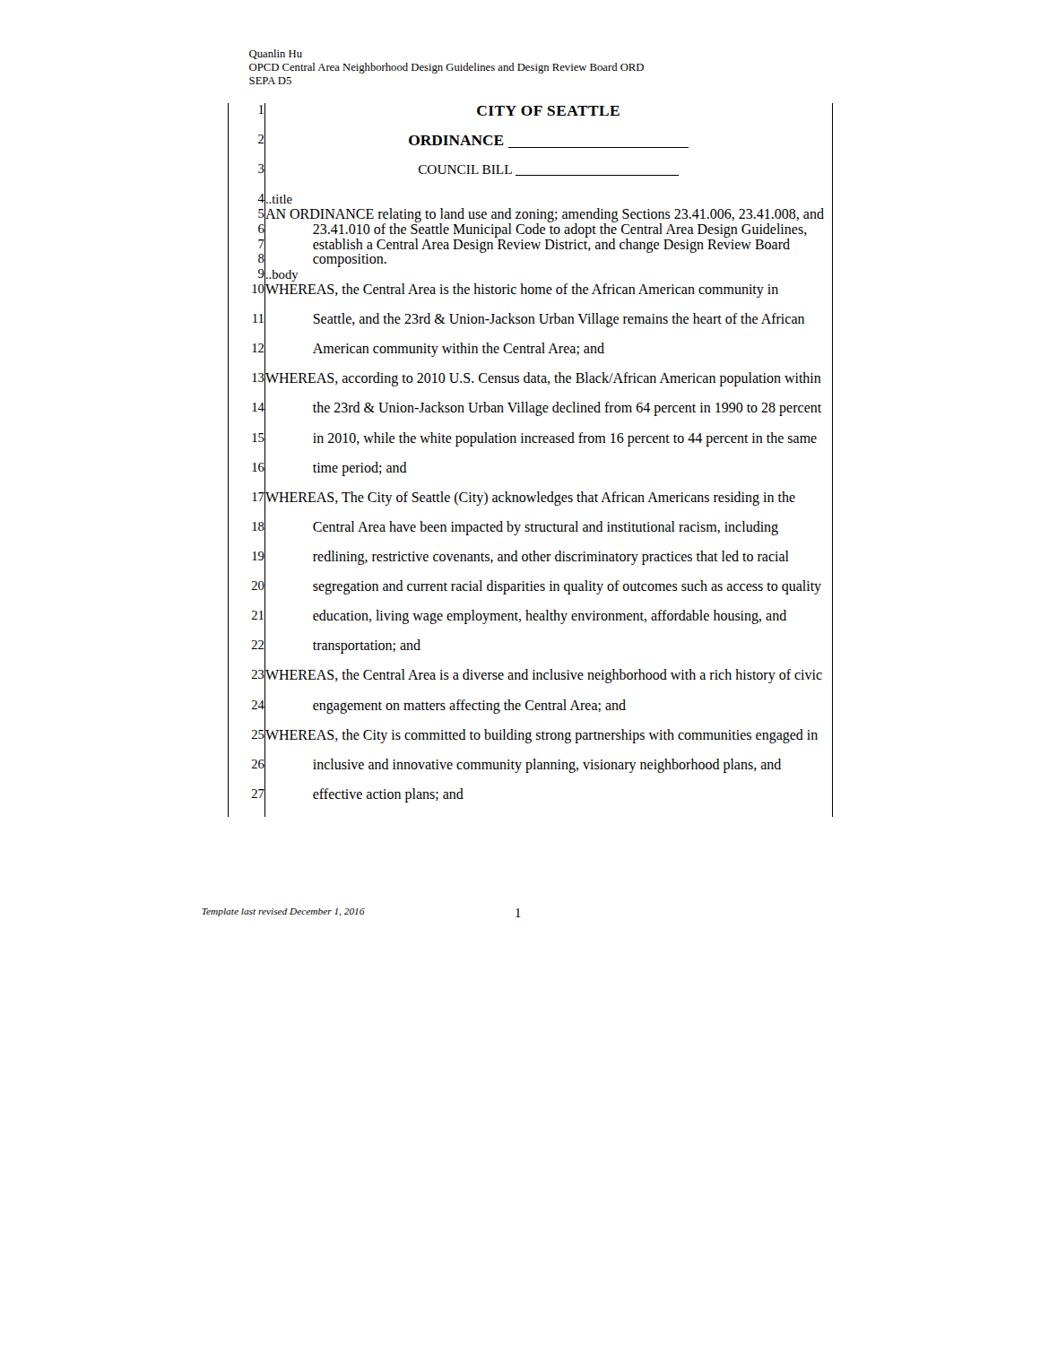Quanlin Hu
OPCD Central Area Neighborhood Design Guidelines and Design Review Board ORD
SEPA D5
| 1 | CITY OF SEATTLE |
| 2 | ORDINANCE |
| 3 | COUNCIL BILL |
| 4 | ..title |
| 5 | AN ORDINANCE relating to land use and zoning; amending Sections 23.41.006, 23.41.008, and |
| 6 | 23.41.010 of the Seattle Municipal Code to adopt the Central Area Design Guidelines, |
| 7 | establish a Central Area Design Review District, and change Design Review Board |
| 8 | composition. |
| 9 | ..body |
| 10 | WHEREAS, the Central Area is the historic home of the African American community in |
| 11 | Seattle, and the 23rd & Union-Jackson Urban Village remains the heart of the African |
| 12 | American community within the Central Area; and |
| 13 | WHEREAS, according to 2010 U.S. Census data, the Black/African American population within |
| 14 | the 23rd & Union-Jackson Urban Village declined from 64 percent in 1990 to 28 percent |
| 15 | in 2010, while the white population increased from 16 percent to 44 percent in the same |
| 16 | time period; and |
| 17 | WHEREAS, The City of Seattle (City) acknowledges that African Americans residing in the |
| 18 | Central Area have been impacted by structural and institutional racism, including |
| 19 | redlining, restrictive covenants, and other discriminatory practices that led to racial |
| 20 | segregation and current racial disparities in quality of outcomes such as access to quality |
| 21 | education, living wage employment, healthy environment, affordable housing, and |
| 22 | transportation; and |
| 23 | WHEREAS, the Central Area is a diverse and inclusive neighborhood with a rich history of civic |
| 24 | engagement on matters affecting the Central Area; and |
| 25 | WHEREAS, the City is committed to building strong partnerships with communities engaged in |
| 26 | inclusive and innovative community planning, visionary neighborhood plans, and |
| 27 | effective action plans; and |
Template last revised December 1, 2016 1